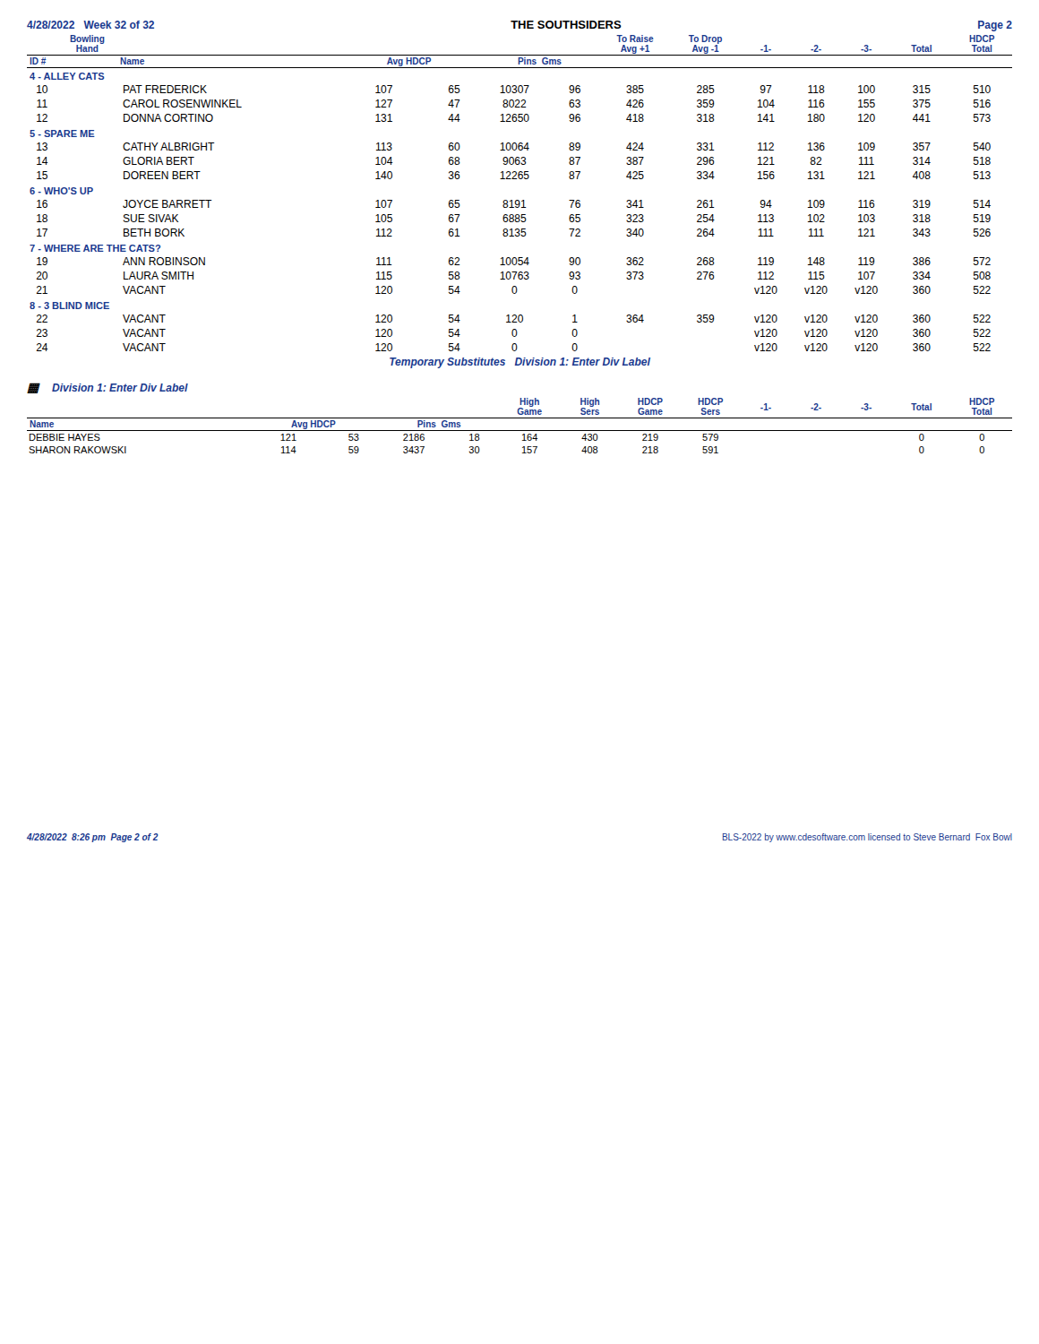4/28/2022 Week 32 of 32
THE SOUTHSIDERS
Page 2
| | Bowling Hand | | | | | | To Raise Avg +1 | To Drop Avg -1 | -1- | -2- | -3- | Total | HDCP Total |
| --- | --- | --- | --- | --- | --- | --- | --- | --- | --- | --- | --- | --- | --- |
| ID # | | Name | Avg HDCP | Pins Gms | | | | | | | |
| 4 - ALLEY CATS |
| 10 | | PAT FREDERICK | 107 | 65 | 10307 | 96 | 385 | 285 | 97 | 118 | 100 | 315 | 510 |
| 11 | | CAROL ROSENWINKEL | 127 | 47 | 8022 | 63 | 426 | 359 | 104 | 116 | 155 | 375 | 516 |
| 12 | | DONNA CORTINO | 131 | 44 | 12650 | 96 | 418 | 318 | 141 | 180 | 120 | 441 | 573 |
| 5 - SPARE ME |
| 13 | | CATHY ALBRIGHT | 113 | 60 | 10064 | 89 | 424 | 331 | 112 | 136 | 109 | 357 | 540 |
| 14 | | GLORIA BERT | 104 | 68 | 9063 | 87 | 387 | 296 | 121 | 82 | 111 | 314 | 518 |
| 15 | | DOREEN BERT | 140 | 36 | 12265 | 87 | 425 | 334 | 156 | 131 | 121 | 408 | 513 |
| 6 - WHO'S UP |
| 16 | | JOYCE BARRETT | 107 | 65 | 8191 | 76 | 341 | 261 | 94 | 109 | 116 | 319 | 514 |
| 18 | | SUE SIVAK | 105 | 67 | 6885 | 65 | 323 | 254 | 113 | 102 | 103 | 318 | 519 |
| 17 | | BETH BORK | 112 | 61 | 8135 | 72 | 340 | 264 | 111 | 111 | 121 | 343 | 526 |
| 7 - WHERE ARE THE CATS? |
| 19 | | ANN ROBINSON | 111 | 62 | 10054 | 90 | 362 | 268 | 119 | 148 | 119 | 386 | 572 |
| 20 | | LAURA SMITH | 115 | 58 | 10763 | 93 | 373 | 276 | 112 | 115 | 107 | 334 | 508 |
| 21 | | VACANT | 120 | 54 | 0 | 0 | | | v120 | v120 | v120 | 360 | 522 |
| 8 - 3 BLIND MICE |
| 22 | | VACANT | 120 | 54 | 120 | 1 | 364 | 359 | v120 | v120 | v120 | 360 | 522 |
| 23 | | VACANT | 120 | 54 | 0 | 0 | | | v120 | v120 | v120 | 360 | 522 |
| 24 | | VACANT | 120 | 54 | 0 | 0 | | | v120 | v120 | v120 | 360 | 522 |
| Temporary Substitutes Division 1: Enter Div Label |
▦Division 1: Enter Div Label
| | | | | | High Game | High Sers | HDCP Game | HDCP Sers | -1- | -2- | -3- | Total | HDCP Total |
| --- | --- | --- | --- | --- | --- | --- | --- | --- | --- | --- | --- | --- | --- |
| Name | Avg HDCP | Pins Gms | | | | | | | | | |
| DEBBIE HAYES | 121 | 53 | 2186 | 18 | 164 | 430 | 219 | 579 | | | | 0 | 0 |
| SHARON RAKOWSKI | 114 | 59 | 3437 | 30 | 157 | 408 | 218 | 591 | | | | 0 | 0 |
4/28/2022 8:26 pm Page 2 of 2
BLS-2022 by www.cdesoftware.com licensed to Steve Bernard Fox Bowl